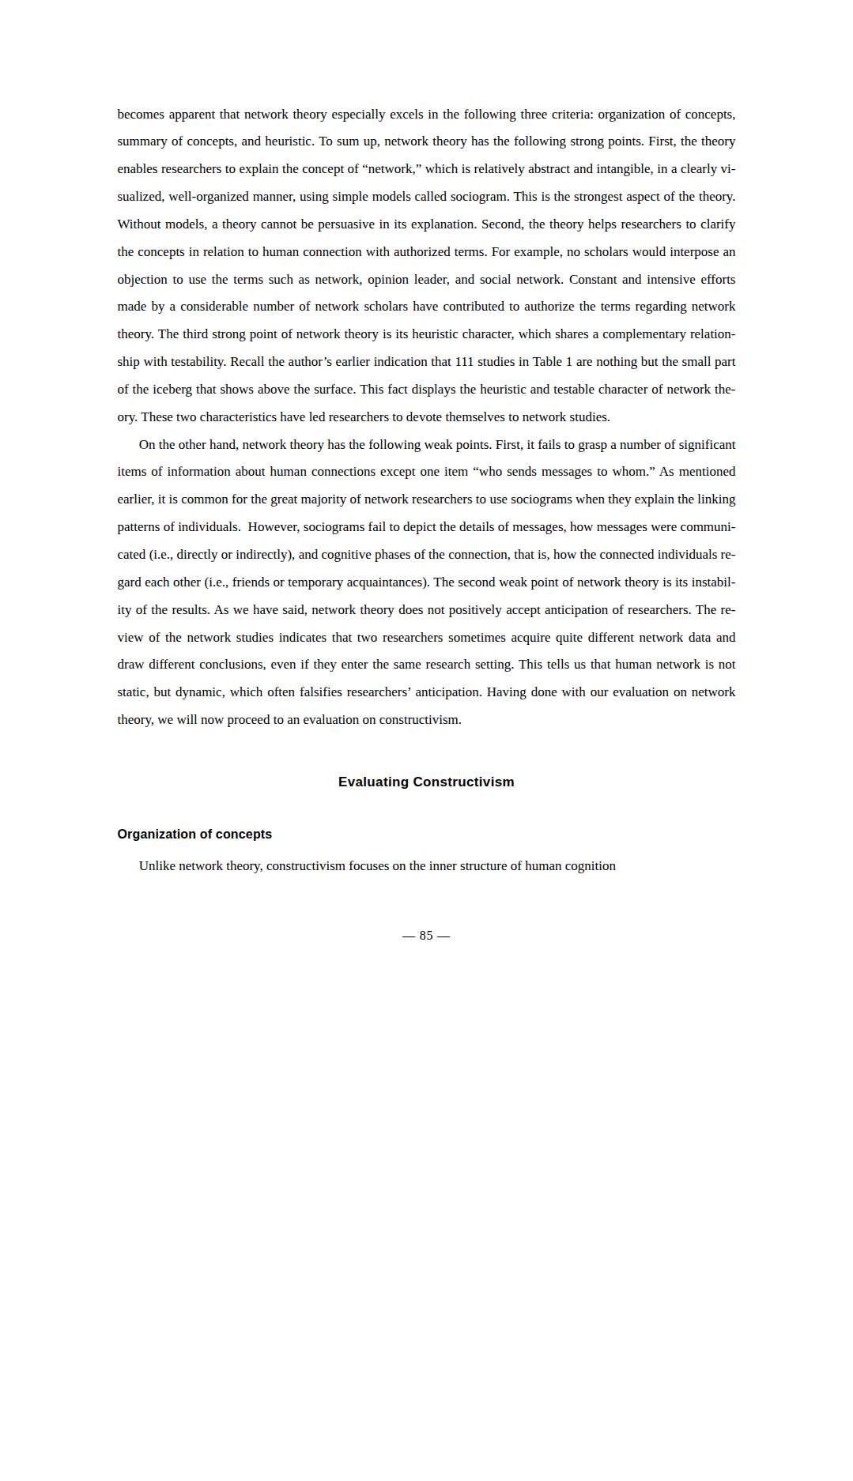becomes apparent that network theory especially excels in the following three criteria: organization of concepts, summary of concepts, and heuristic. To sum up, network theory has the following strong points. First, the theory enables researchers to explain the concept of “network,” which is relatively abstract and intangible, in a clearly visualized, well-organized manner, using simple models called sociogram. This is the strongest aspect of the theory. Without models, a theory cannot be persuasive in its explanation. Second, the theory helps researchers to clarify the concepts in relation to human connection with authorized terms. For example, no scholars would interpose an objection to use the terms such as network, opinion leader, and social network. Constant and intensive efforts made by a considerable number of network scholars have contributed to authorize the terms regarding network theory. The third strong point of network theory is its heuristic character, which shares a complementary relationship with testability. Recall the author’s earlier indication that 111 studies in Table 1 are nothing but the small part of the iceberg that shows above the surface. This fact displays the heuristic and testable character of network theory. These two characteristics have led researchers to devote themselves to network studies.
On the other hand, network theory has the following weak points. First, it fails to grasp a number of significant items of information about human connections except one item “who sends messages to whom.” As mentioned earlier, it is common for the great majority of network researchers to use sociograms when they explain the linking patterns of individuals. However, sociograms fail to depict the details of messages, how messages were communicated (i.e., directly or indirectly), and cognitive phases of the connection, that is, how the connected individuals regard each other (i.e., friends or temporary acquaintances). The second weak point of network theory is its instability of the results. As we have said, network theory does not positively accept anticipation of researchers. The review of the network studies indicates that two researchers sometimes acquire quite different network data and draw different conclusions, even if they enter the same research setting. This tells us that human network is not static, but dynamic, which often falsifies researchers’ anticipation. Having done with our evaluation on network theory, we will now proceed to an evaluation on constructivism.
Evaluating Constructivism
Organization of concepts
Unlike network theory, constructivism focuses on the inner structure of human cognition
— 85 —